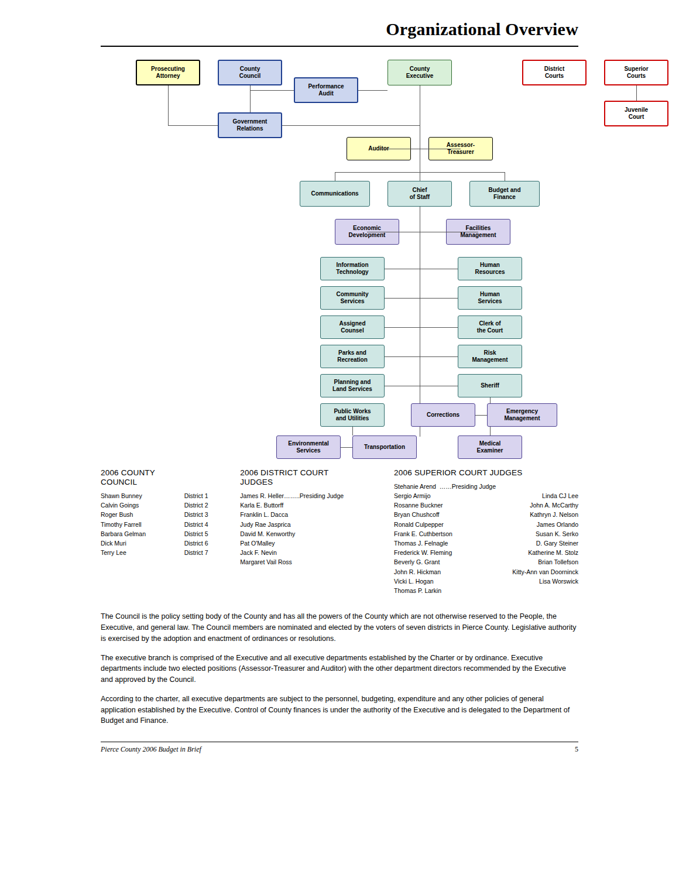Organizational Overview
Prosecuting
Attorney
County
Council
Performance
Audit
County
Executive
District
Courts
Superior
Courts
Juvenile
Court
Government
Relations
Auditor
Assessor-
Treasurer
Communications
Chief
of Staff
Budget and
Finance
Economic
Development
Facilities
Management
Information
Technology
Community
Services
Assigned
Counsel
Parks and
Recreation
Planning and
Land Services
Public Works
and Utilities
Human
Resources
Human
Services
Clerk of
the Court
Risk
Management
Sheriff
Corrections
Emergency
Management
Environmental
Services
Transportation
Medical
Examiner
2006 COUNTY
COUNCIL
| Shawn Bunney | District 1 |
| Calvin Goings | District 2 |
| Roger Bush | District 3 |
| Timothy Farrell | District 4 |
| Barbara Gelman | District 5 |
| Dick Muri | District 6 |
| Terry Lee | District 7 |
2006 DISTRICT COURT
JUDGES
| James R. Heller……..Presiding Judge |
| Karla E. Buttorff |
| Franklin L. Dacca |
| Judy Rae Jasprica |
| David M. Kenworthy |
| Pat O'Malley |
| Jack F. Nevin |
| Margaret Vail Ross |
2006 SUPERIOR COURT JUDGES
| Stehanie Arend ……Presiding Judge | |
| Sergio Armijo | Linda CJ Lee |
| Rosanne Buckner | John A. McCarthy |
| Bryan Chushcoff | Kathryn J. Nelson |
| Ronald Culpepper | James Orlando |
| Frank E. Cuthbertson | Susan K. Serko |
| Thomas J. Felnagle | D. Gary Steiner |
| Frederick W. Fleming | Katherine M. Stolz |
| Beverly G. Grant | Brian Tollefson |
| John R. Hickman | Kitty-Ann van Doorninck |
| Vicki L. Hogan | Lisa Worswick |
| Thomas P. Larkin | |
The Council is the policy setting body of the County and has all the powers of the County which are not otherwise reserved to the People, the Executive, and general law. The Council members are nominated and elected by the voters of seven districts in Pierce County. Legislative authority is exercised by the adoption and enactment of ordinances or resolutions.
The executive branch is comprised of the Executive and all executive departments established by the Charter or by ordinance. Executive departments include two elected positions (Assessor-Treasurer and Auditor) with the other department directors recommended by the Executive and approved by the Council.
According to the charter, all executive departments are subject to the personnel, budgeting, expenditure and any other policies of general application established by the Executive. Control of County finances is under the authority of the Executive and is delegated to the Department of Budget and Finance.
Pierce County 2006 Budget in Brief
5